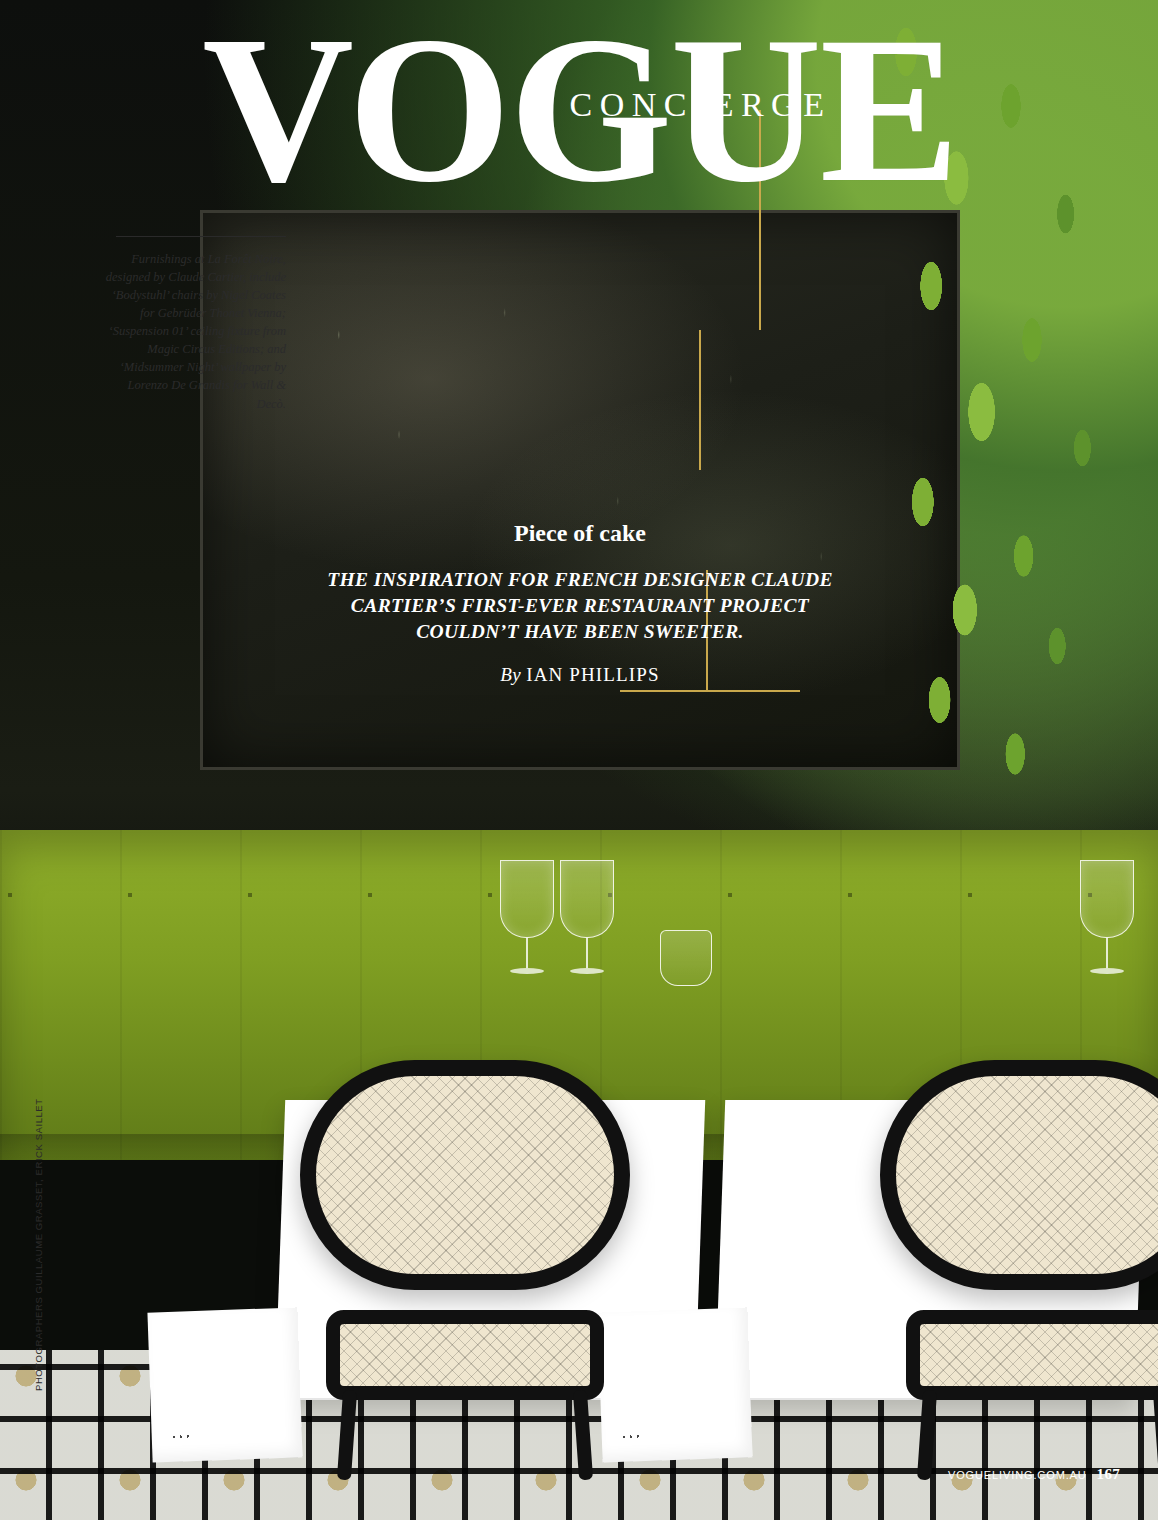VOGUE
CONCIERGE
Furnishings at La Forêt Noire, designed by Claude Cartier, include ‘Bodystuhl’ chairs by Nigel Coates for Gebrüder Thonet Vienna; ‘Suspension 01’ ceiling fixture from Magic Circus Editions; and ‘Midsummer Night’ wallpaper by Lorenzo De Grandis for Wall & Decò.
Piece of cake
The inspiration for French designer Claude Cartier’s first-ever restaurant project couldn’t have been sweeter.
By IAN PHILLIPS
PHOTOGRAPHERS GUILLAUME GRASSET, ERICK SAILLET
VOGUELIVING.COM.AU 167